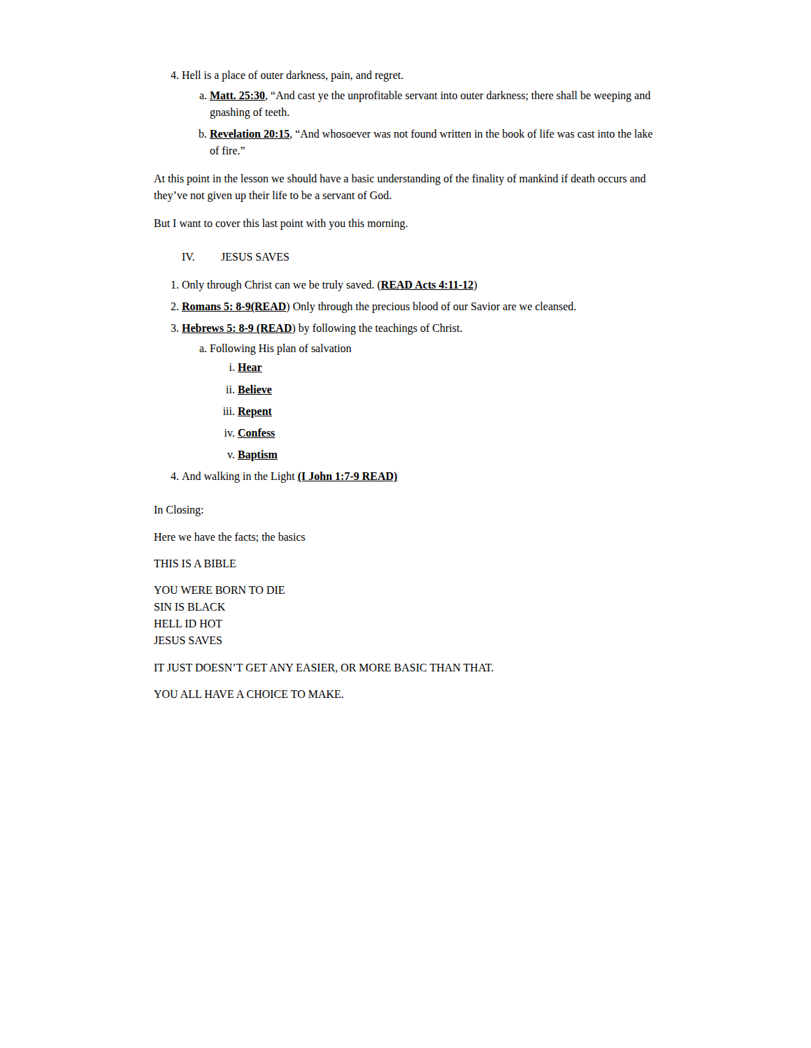Hell is a place of outer darkness, pain, and regret.
Matt. 25:30, “And cast ye the unprofitable servant into outer darkness; there shall be weeping and gnashing of teeth.
Revelation 20:15, “And whosoever was not found written in the book of life was cast into the lake of fire.”
At this point in the lesson we should have a basic understanding of the finality of mankind if death occurs and they’ve not given up their life to be a servant of God.
But I want to cover this last point with you this morning.
IV. JESUS SAVES
Only through Christ can we be truly saved. (READ Acts 4:11-12)
Romans 5: 8-9(READ) Only through the precious blood of our Savior are we cleansed.
Hebrews 5: 8-9 (READ) by following the teachings of Christ.
Following His plan of salvation
Hear
Believe
Repent
Confess
Baptism
And walking in the Light (I John 1:7-9 READ)
In Closing:
Here we have the facts; the basics
THIS IS A BIBLE
YOU WERE BORN TO DIE
SIN IS BLACK
HELL ID HOT
JESUS SAVES
IT JUST DOESN’T GET ANY EASIER, OR MORE BASIC THAN THAT.
YOU ALL HAVE A CHOICE TO MAKE.